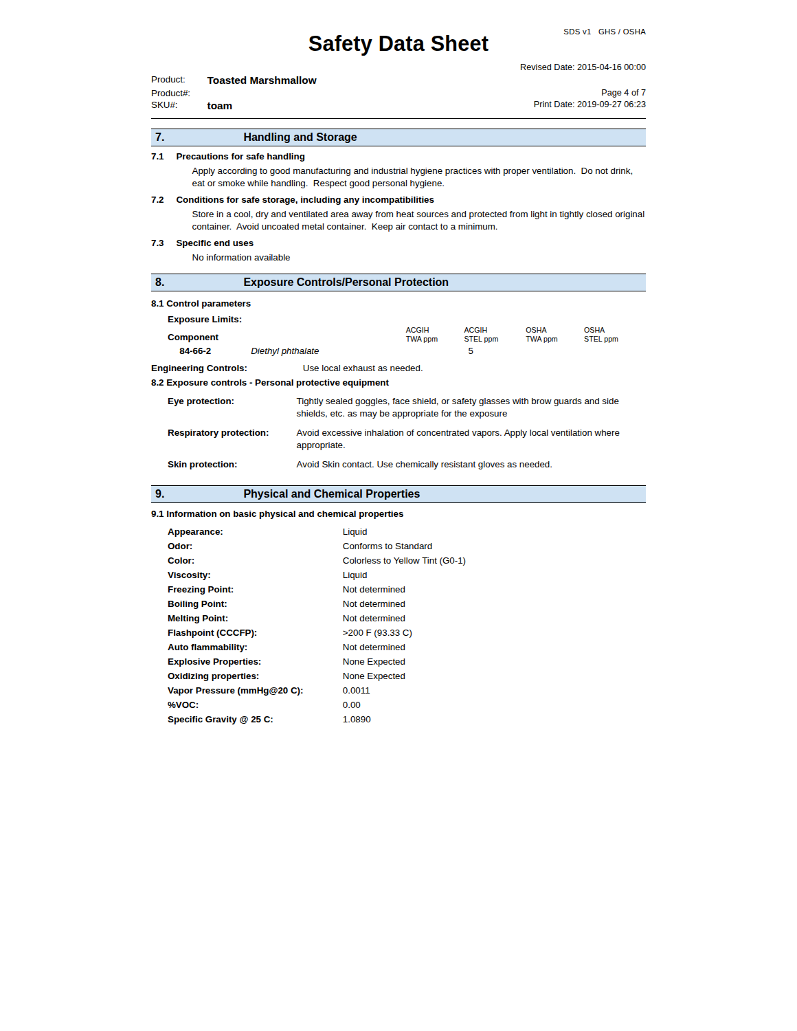SDS v1 GHS / OSHA
Safety Data Sheet
Revised Date: 2015-04-16 00:00
| Product: | Toasted Marshmallow | |
| Product#: | | Page 4 of 7 |
| SKU#: | toam | Print Date: 2019-09-27 06:23 |
7. Handling and Storage
7.1 Precautions for safe handling
Apply according to good manufacturing and industrial hygiene practices with proper ventilation. Do not drink, eat or smoke while handling. Respect good personal hygiene.
7.2 Conditions for safe storage, including any incompatibilities
Store in a cool, dry and ventilated area away from heat sources and protected from light in tightly closed original container. Avoid uncoated metal container. Keep air contact to a minimum.
7.3 Specific end uses
No information available
8. Exposure Controls/Personal Protection
8.1 Control parameters
Exposure Limits:
| Component | | ACGIH TWA ppm | ACGIH STEL ppm | OSHA TWA ppm | OSHA STEL ppm |
| --- | --- | --- | --- | --- | --- |
| 84-66-2 | Diethyl phthalate | | 5 | | |
Engineering Controls: Use local exhaust as needed.
8.2 Exposure controls - Personal protective equipment
| Eye protection: | Tightly sealed goggles, face shield, or safety glasses with brow guards and side shields, etc. as may be appropriate for the exposure |
| Respiratory protection: | Avoid excessive inhalation of concentrated vapors. Apply local ventilation where appropriate. |
| Skin protection: | Avoid Skin contact. Use chemically resistant gloves as needed. |
9. Physical and Chemical Properties
9.1 Information on basic physical and chemical properties
| Appearance: | Liquid |
| Odor: | Conforms to Standard |
| Color: | Colorless to Yellow Tint (G0-1) |
| Viscosity: | Liquid |
| Freezing Point: | Not determined |
| Boiling Point: | Not determined |
| Melting Point: | Not determined |
| Flashpoint (CCCFP): | >200 F (93.33 C) |
| Auto flammability: | Not determined |
| Explosive Properties: | None Expected |
| Oxidizing properties: | None Expected |
| Vapor Pressure (mmHg@20 C): | 0.0011 |
| %VOC: | 0.00 |
| Specific Gravity @ 25 C: | 1.0890 |